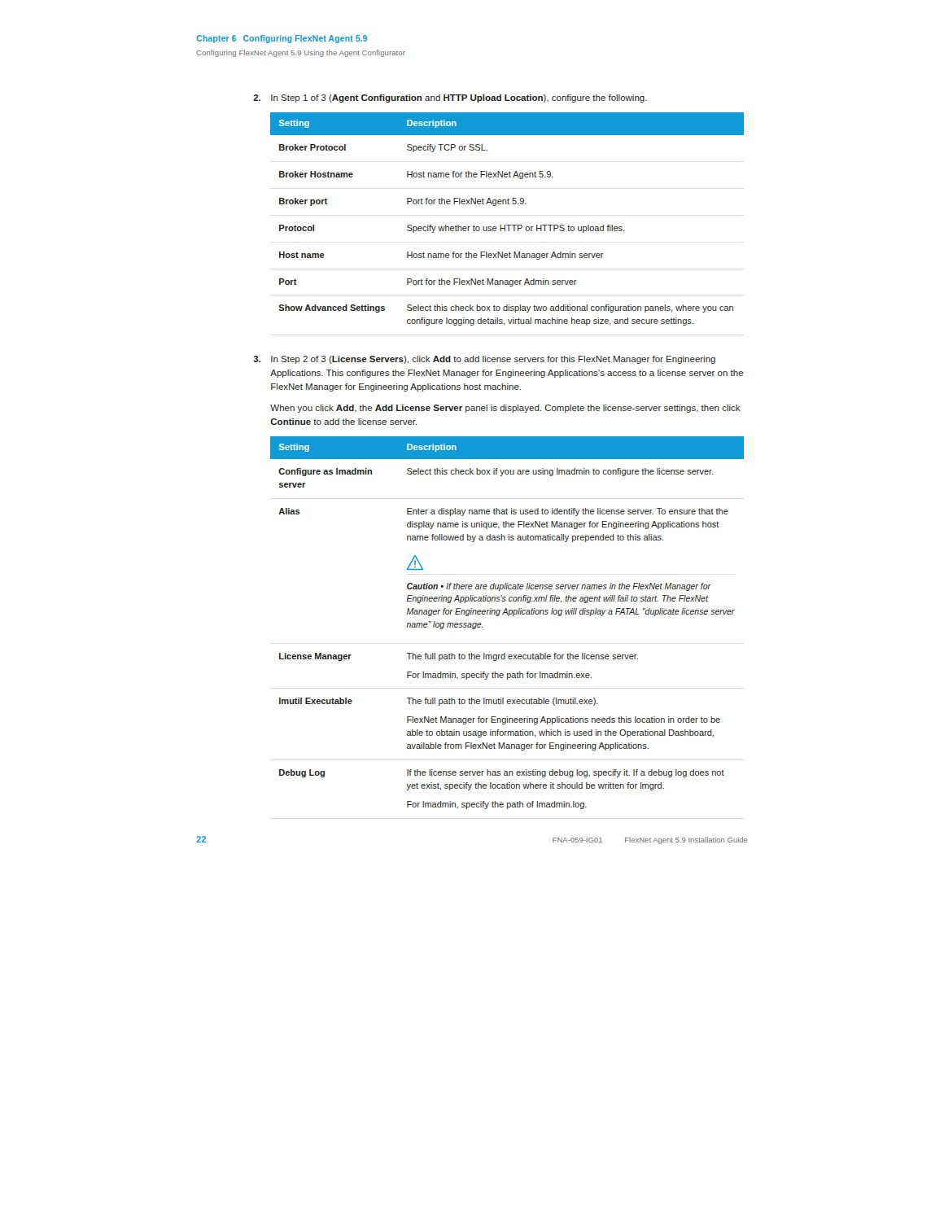Chapter 6 Configuring FlexNet Agent 5.9
Configuring FlexNet Agent 5.9 Using the Agent Configurator
2.
In Step 1 of 3 (Agent Configuration and HTTP Upload Location), configure the following.
| Setting | Description |
| --- | --- |
| Broker Protocol | Specify TCP or SSL. |
| Broker Hostname | Host name for the FlexNet Agent 5.9. |
| Broker port | Port for the FlexNet Agent 5.9. |
| Protocol | Specify whether to use HTTP or HTTPS to upload files. |
| Host name | Host name for the FlexNet Manager Admin server |
| Port | Port for the FlexNet Manager Admin server |
| Show Advanced Settings | Select this check box to display two additional configuration panels, where you can configure logging details, virtual machine heap size, and secure settings. |
3.
In Step 2 of 3 (License Servers), click Add to add license servers for this FlexNet Manager for Engineering Applications. This configures the FlexNet Manager for Engineering Applications’s access to a license server on the FlexNet Manager for Engineering Applications host machine.
When you click Add, the Add License Server panel is displayed. Complete the license-server settings, then click Continue to add the license server.
| Setting | Description |
| --- | --- |
| Configure as lmadmin server | Select this check box if you are using lmadmin to configure the license server. |
| Alias | Enter a display name that is used to identify the license server. To ensure that the display name is unique, the FlexNet Manager for Engineering Applications host name followed by a dash is automatically prepended to this alias. Caution • If there are duplicate license server names in the FlexNet Manager for Engineering Applications's config.xml file, the agent will fail to start. The FlexNet Manager for Engineering Applications log will display a FATAL "duplicate license server name” log message. |
| License Manager | The full path to the lmgrd executable for the license server. For lmadmin, specify the path for lmadmin.exe. |
| lmutil Executable | The full path to the lmutil executable (lmutil.exe). FlexNet Manager for Engineering Applications needs this location in order to be able to obtain usage information, which is used in the Operational Dashboard, available from FlexNet Manager for Engineering Applications. |
| Debug Log | If the license server has an existing debug log, specify it. If a debug log does not yet exist, specify the location where it should be written for lmgrd. For lmadmin, specify the path of lmadmin.log. |
22
FNA-059-IG01
FlexNet Agent 5.9 Installation Guide